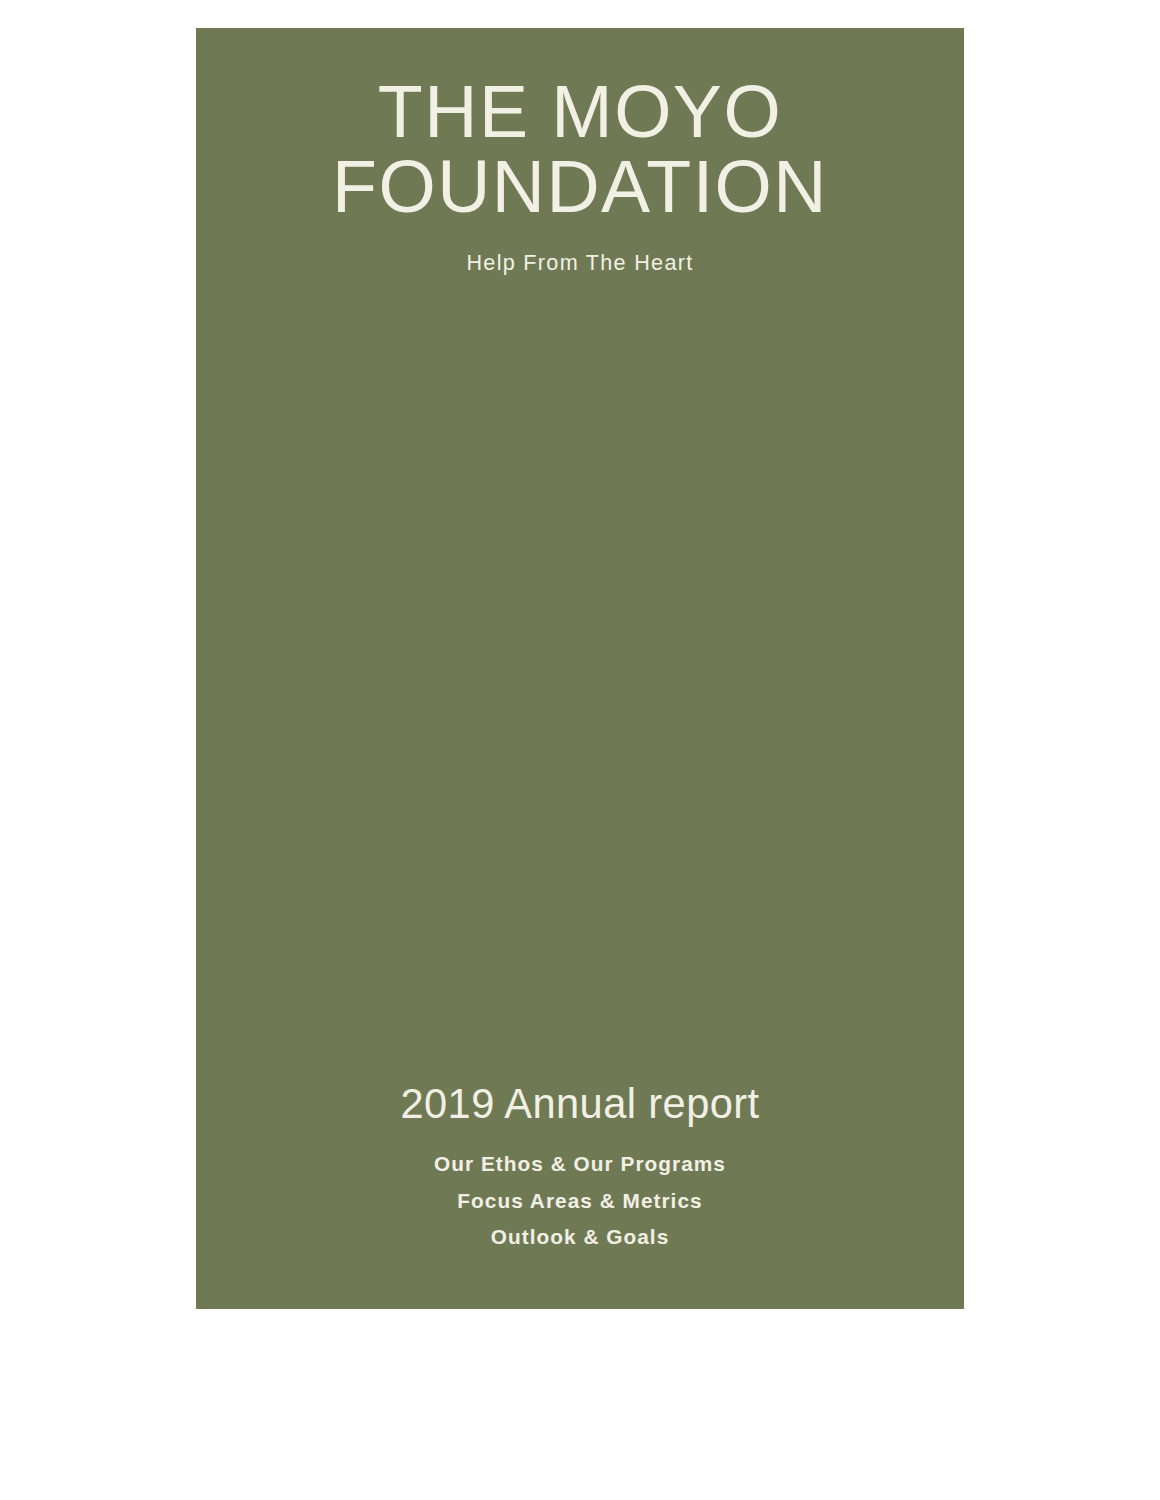The Moyo
Foundation
Help From The Heart
2019 Annual report
Our Ethos & Our Programs
Focus Areas & Metrics
Outlook & Goals